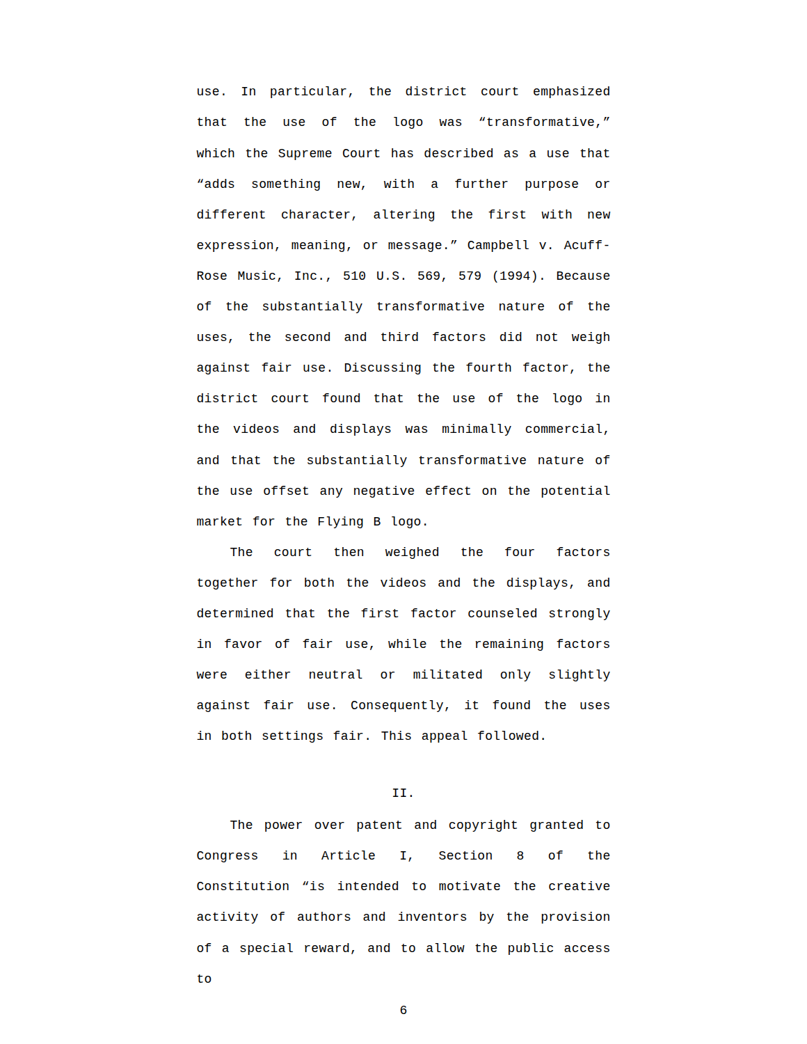use. In particular, the district court emphasized that the use of the logo was “transformative,” which the Supreme Court has described as a use that “adds something new, with a further purpose or different character, altering the first with new expression, meaning, or message.” Campbell v. Acuff-Rose Music, Inc., 510 U.S. 569, 579 (1994). Because of the substantially transformative nature of the uses, the second and third factors did not weigh against fair use. Discussing the fourth factor, the district court found that the use of the logo in the videos and displays was minimally commercial, and that the substantially transformative nature of the use offset any negative effect on the potential market for the Flying B logo.
The court then weighed the four factors together for both the videos and the displays, and determined that the first factor counseled strongly in favor of fair use, while the remaining factors were either neutral or militated only slightly against fair use. Consequently, it found the uses in both settings fair. This appeal followed.
II.
The power over patent and copyright granted to Congress in Article I, Section 8 of the Constitution “is intended to motivate the creative activity of authors and inventors by the provision of a special reward, and to allow the public access to
6